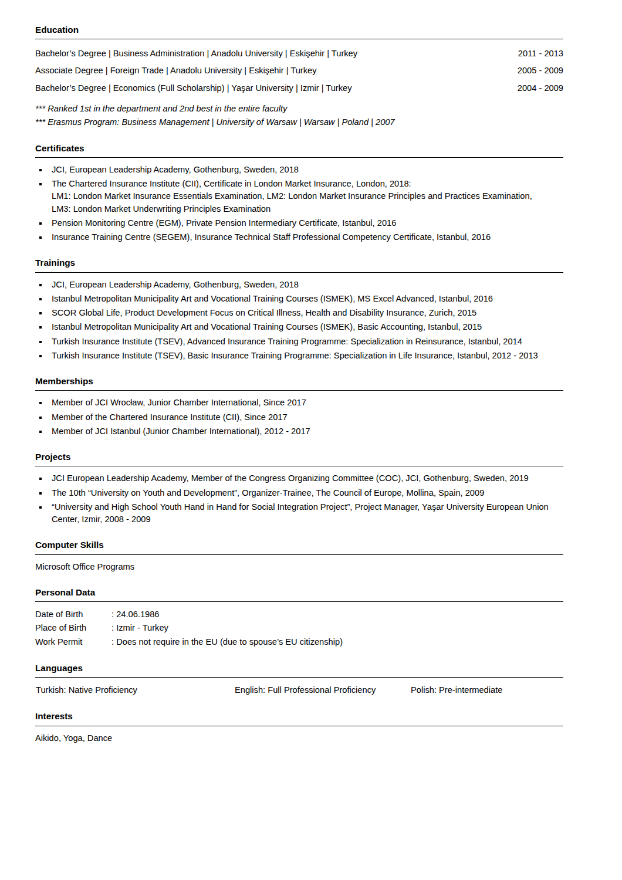Education
| Bachelor’s Degree / Business Administration / Anadolu University / Eskişehir / Turkey | 2011 - 2013 |
| Associate Degree / Foreign Trade / Anadolu University / Eskişehir / Turkey | 2005 - 2009 |
| Bachelor’s Degree / Economics (Full Scholarship) / Yaşar University / Izmir / Turkey | 2004 - 2009 |
*** Ranked 1st in the department and 2nd best in the entire faculty
*** Erasmus Program: Business Management | University of Warsaw | Warsaw | Poland | 2007
Certificates
JCI, European Leadership Academy, Gothenburg, Sweden, 2018
The Chartered Insurance Institute (CII), Certificate in London Market Insurance, London, 2018: LM1: London Market Insurance Essentials Examination, LM2: London Market Insurance Principles and Practices Examination, LM3: London Market Underwriting Principles Examination
Pension Monitoring Centre (EGM), Private Pension Intermediary Certificate, Istanbul, 2016
Insurance Training Centre (SEGEM), Insurance Technical Staff Professional Competency Certificate, Istanbul, 2016
Trainings
JCI, European Leadership Academy, Gothenburg, Sweden, 2018
Istanbul Metropolitan Municipality Art and Vocational Training Courses (ISMEK), MS Excel Advanced, Istanbul, 2016
SCOR Global Life, Product Development Focus on Critical Illness, Health and Disability Insurance, Zurich, 2015
Istanbul Metropolitan Municipality Art and Vocational Training Courses (ISMEK), Basic Accounting, Istanbul, 2015
Turkish Insurance Institute (TSEV), Advanced Insurance Training Programme: Specialization in Reinsurance, Istanbul, 2014
Turkish Insurance Institute (TSEV), Basic Insurance Training Programme: Specialization in Life Insurance, Istanbul, 2012 - 2013
Memberships
Member of JCI Wrocław, Junior Chamber International, Since 2017
Member of the Chartered Insurance Institute (CII), Since 2017
Member of JCI Istanbul (Junior Chamber International), 2012 - 2017
Projects
JCI European Leadership Academy, Member of the Congress Organizing Committee (COC), JCI, Gothenburg, Sweden, 2019
The 10th “University on Youth and Development”, Organizer-Trainee, The Council of Europe, Mollina, Spain, 2009
“University and High School Youth Hand in Hand for Social Integration Project”, Project Manager, Yaşar University European Union Center, Izmir, 2008 - 2009
Computer Skills
Microsoft Office Programs
Personal Data
| Date of Birth | : 24.06.1986 |
| Place of Birth | : Izmir - Turkey |
| Work Permit | : Does not require in the EU (due to spouse’s EU citizenship) |
Languages
| Turkish: Native Proficiency | English: Full Professional Proficiency | Polish: Pre-intermediate |
Interests
Aikido, Yoga, Dance